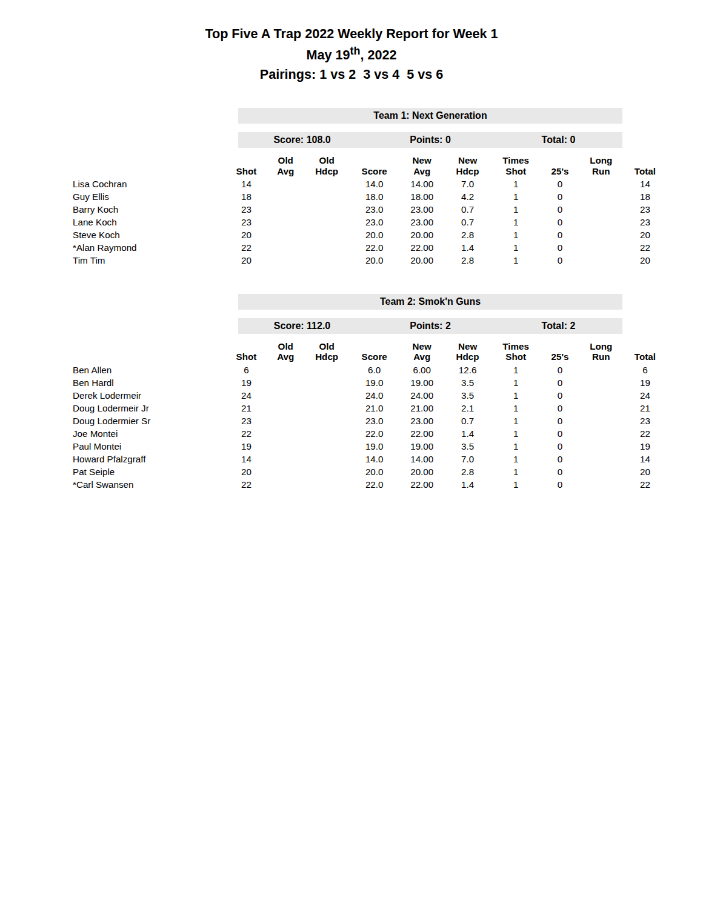Top Five A Trap 2022 Weekly Report for Week 1
May 19th, 2022
Pairings: 1 vs 2 3 vs 4 5 vs 6
Team 1: Next Generation
Score: 108.0 Points: 0 Total: 0
| | Shot | Old Avg | Old Hdcp | Score | New Avg | New Hdcp | Times Shot | 25's | Long Run | Total |
| --- | --- | --- | --- | --- | --- | --- | --- | --- | --- | --- |
| Lisa Cochran | 14 | | | 14.0 | 14.00 | 7.0 | 1 | 0 | | 14 |
| Guy Ellis | 18 | | | 18.0 | 18.00 | 4.2 | 1 | 0 | | 18 |
| Barry Koch | 23 | | | 23.0 | 23.00 | 0.7 | 1 | 0 | | 23 |
| Lane Koch | 23 | | | 23.0 | 23.00 | 0.7 | 1 | 0 | | 23 |
| Steve Koch | 20 | | | 20.0 | 20.00 | 2.8 | 1 | 0 | | 20 |
| *Alan Raymond | 22 | | | 22.0 | 22.00 | 1.4 | 1 | 0 | | 22 |
| Tim Tim | 20 | | | 20.0 | 20.00 | 2.8 | 1 | 0 | | 20 |
Team 2: Smok'n Guns
Score: 112.0 Points: 2 Total: 2
| | Shot | Old Avg | Old Hdcp | Score | New Avg | New Hdcp | Times Shot | 25's | Long Run | Total |
| --- | --- | --- | --- | --- | --- | --- | --- | --- | --- | --- |
| Ben Allen | 6 | | | 6.0 | 6.00 | 12.6 | 1 | 0 | | 6 |
| Ben Hardl | 19 | | | 19.0 | 19.00 | 3.5 | 1 | 0 | | 19 |
| Derek Lodermeir | 24 | | | 24.0 | 24.00 | 3.5 | 1 | 0 | | 24 |
| Doug Lodermeir Jr | 21 | | | 21.0 | 21.00 | 2.1 | 1 | 0 | | 21 |
| Doug Lodermier Sr | 23 | | | 23.0 | 23.00 | 0.7 | 1 | 0 | | 23 |
| Joe Montei | 22 | | | 22.0 | 22.00 | 1.4 | 1 | 0 | | 22 |
| Paul Montei | 19 | | | 19.0 | 19.00 | 3.5 | 1 | 0 | | 19 |
| Howard Pfalzgraff | 14 | | | 14.0 | 14.00 | 7.0 | 1 | 0 | | 14 |
| Pat Seiple | 20 | | | 20.0 | 20.00 | 2.8 | 1 | 0 | | 20 |
| *Carl Swansen | 22 | | | 22.0 | 22.00 | 1.4 | 1 | 0 | | 22 |